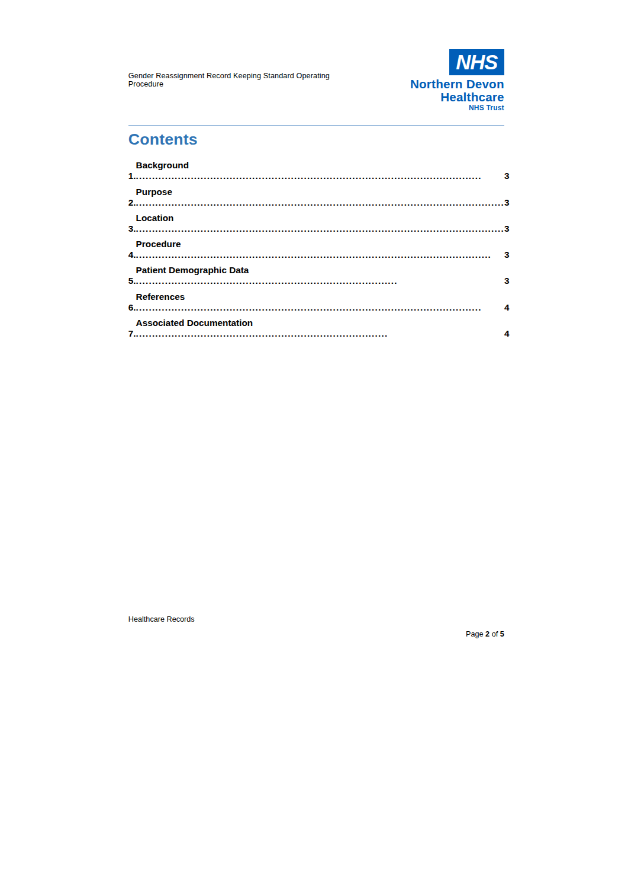Gender Reassignment Record Keeping Standard Operating Procedure
NHS
Northern Devon Healthcare
NHS Trust
Contents
| 1. | Background ........................................................................................................... | 3 |
| 2. | Purpose .................................................................................................................. | 3 |
| 3. | Location .................................................................................................................. | 3 |
| 4. | Procedure .............................................................................................................. | 3 |
| 5. | Patient Demographic Data ................................................................................. | 3 |
| 6. | References ........................................................................................................... | 4 |
| 7. | Associated Documentation .............................................................................. | 4 |
Healthcare Records
Page 2 of 5